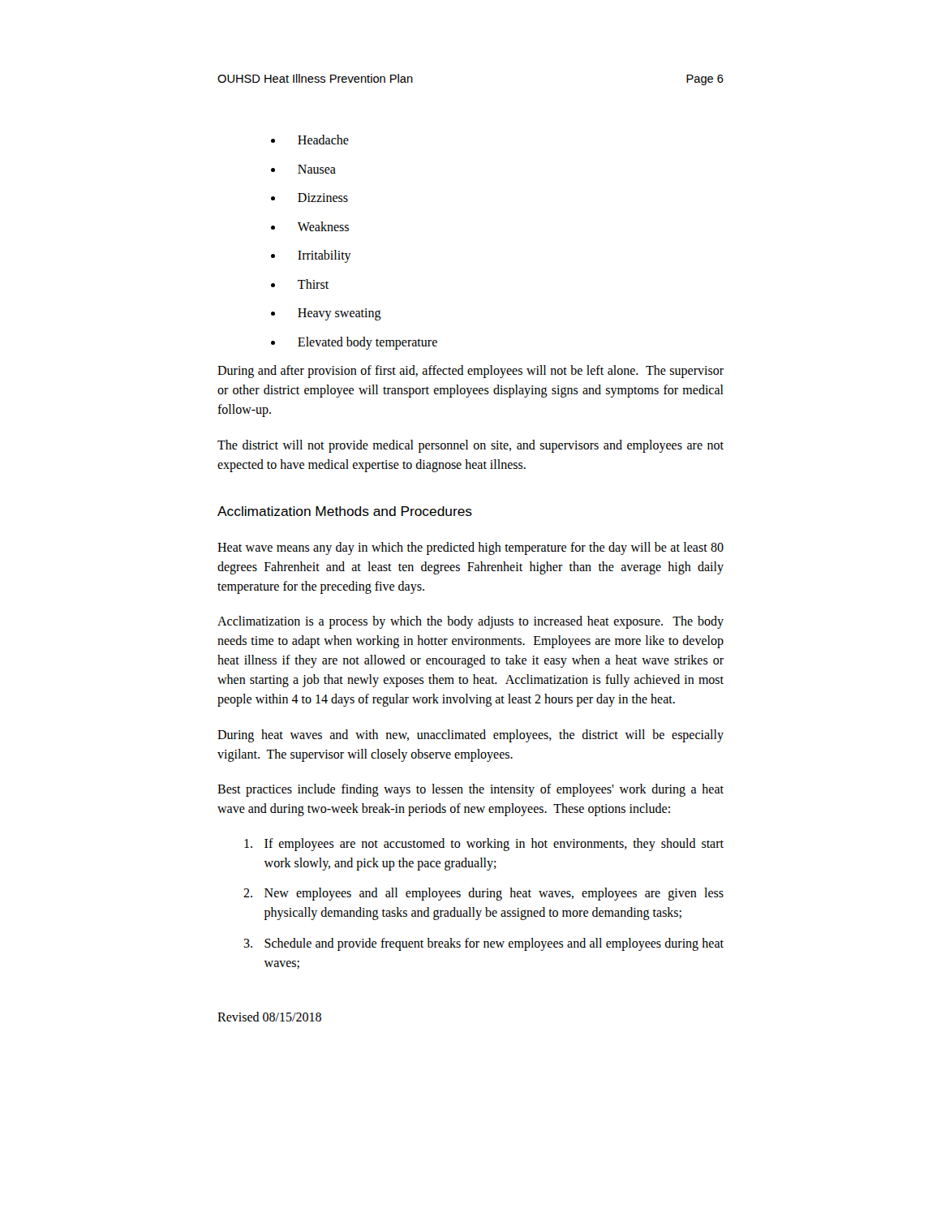OUHSD Heat Illness Prevention Plan Page 6
Headache
Nausea
Dizziness
Weakness
Irritability
Thirst
Heavy sweating
Elevated body temperature
During and after provision of first aid, affected employees will not be left alone. The supervisor or other district employee will transport employees displaying signs and symptoms for medical follow-up.
The district will not provide medical personnel on site, and supervisors and employees are not expected to have medical expertise to diagnose heat illness.
Acclimatization Methods and Procedures
Heat wave means any day in which the predicted high temperature for the day will be at least 80 degrees Fahrenheit and at least ten degrees Fahrenheit higher than the average high daily temperature for the preceding five days.
Acclimatization is a process by which the body adjusts to increased heat exposure. The body needs time to adapt when working in hotter environments. Employees are more like to develop heat illness if they are not allowed or encouraged to take it easy when a heat wave strikes or when starting a job that newly exposes them to heat. Acclimatization is fully achieved in most people within 4 to 14 days of regular work involving at least 2 hours per day in the heat.
During heat waves and with new, unacclimated employees, the district will be especially vigilant. The supervisor will closely observe employees.
Best practices include finding ways to lessen the intensity of employees' work during a heat wave and during two-week break-in periods of new employees. These options include:
If employees are not accustomed to working in hot environments, they should start work slowly, and pick up the pace gradually;
New employees and all employees during heat waves, employees are given less physically demanding tasks and gradually be assigned to more demanding tasks;
Schedule and provide frequent breaks for new employees and all employees during heat waves;
Revised 08/15/2018